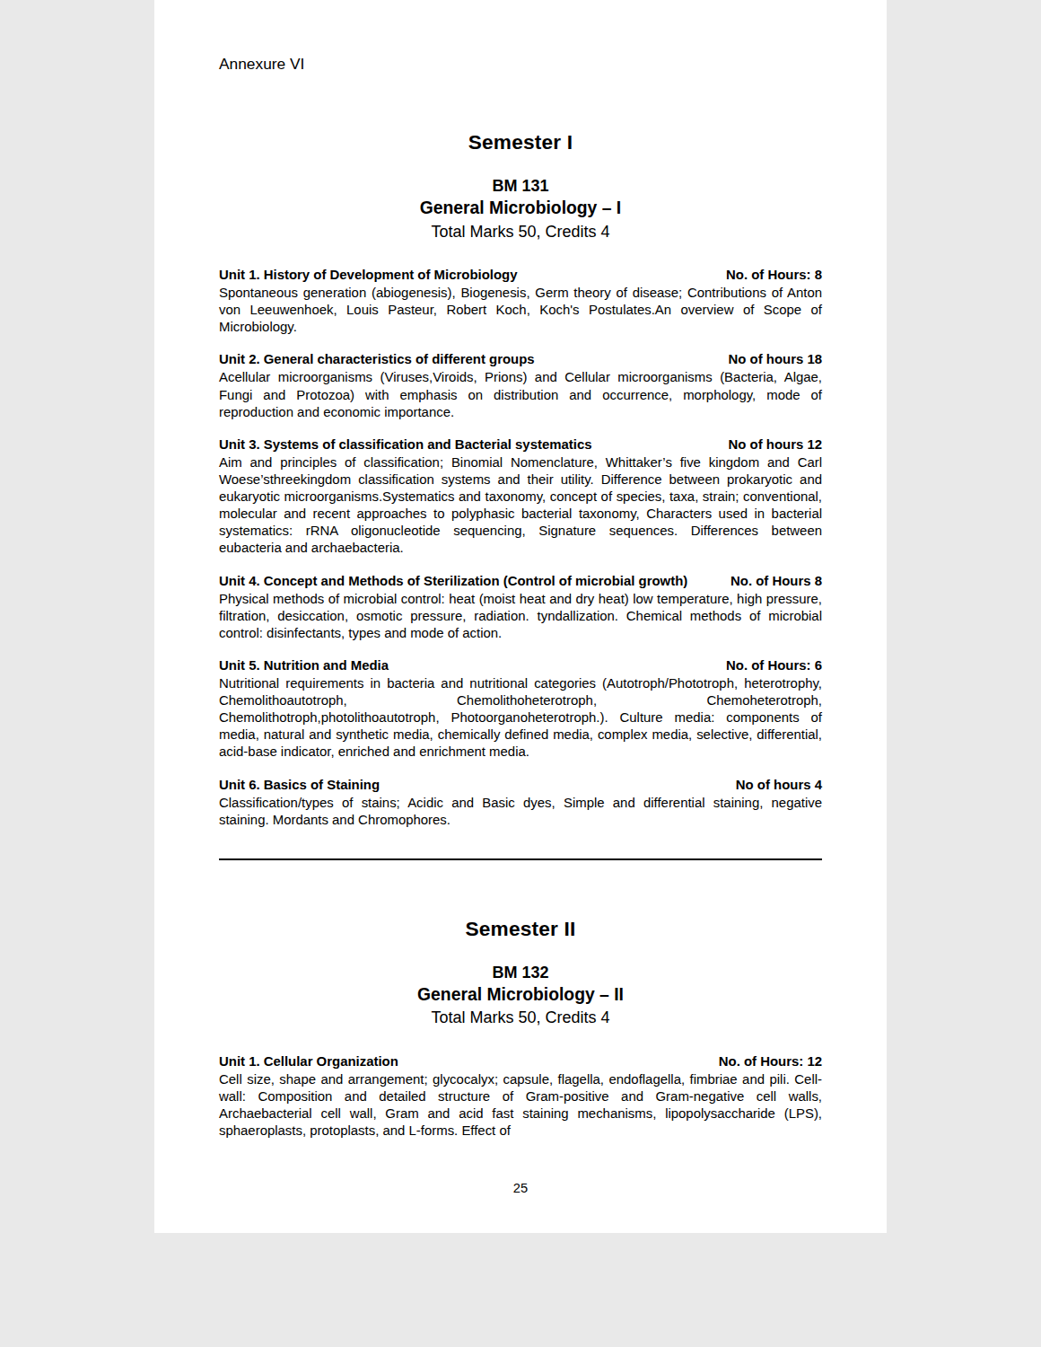Annexure VI
Semester I
BM 131
General Microbiology – I
Total Marks 50, Credits 4
Unit 1. History of Development of Microbiology No. of Hours: 8
Spontaneous generation (abiogenesis), Biogenesis, Germ theory of disease; Contributions of Anton von Leeuwenhoek, Louis Pasteur, Robert Koch, Koch's Postulates.An overview of Scope of Microbiology.
Unit 2. General characteristics of different groups No of hours 18
Acellular microorganisms (Viruses,Viroids, Prions) and Cellular microorganisms (Bacteria, Algae, Fungi and Protozoa) with emphasis on distribution and occurrence, morphology, mode of reproduction and economic importance.
Unit 3. Systems of classification and Bacterial systematics No of hours 12
Aim and principles of classification; Binomial Nomenclature, Whittaker’s five kingdom and Carl Woese’sthreekingdom classification systems and their utility. Difference between prokaryotic and eukaryotic microorganisms.Systematics and taxonomy, concept of species, taxa, strain; conventional, molecular and recent approaches to polyphasic bacterial taxonomy, Characters used in bacterial systematics: rRNA oligonucleotide sequencing, Signature sequences. Differences between eubacteria and archaebacteria.
Unit 4. Concept and Methods of Sterilization (Control of microbial growth) No. of Hours 8
Physical methods of microbial control: heat (moist heat and dry heat) low temperature, high pressure, filtration, desiccation, osmotic pressure, radiation. tyndallization. Chemical methods of microbial control: disinfectants, types and mode of action.
Unit 5. Nutrition and Media No. of Hours: 6
Nutritional requirements in bacteria and nutritional categories (Autotroph/Phototroph, heterotrophy, Chemolithoautotroph, Chemolithoheterotroph, Chemoheterotroph, Chemolithotroph,photolithoautotroph, Photoorganoheterotroph.). Culture media: components of media, natural and synthetic media, chemically defined media, complex media, selective, differential, acid-base indicator, enriched and enrichment media.
Unit 6. Basics of Staining No of hours 4
Classification/types of stains; Acidic and Basic dyes, Simple and differential staining, negative staining. Mordants and Chromophores.
Semester II
BM 132
General Microbiology – II
Total Marks 50, Credits 4
Unit 1. Cellular Organization No. of Hours: 12
Cell size, shape and arrangement; glycocalyx; capsule, flagella, endoflagella, fimbriae and pili. Cell-wall: Composition and detailed structure of Gram-positive and Gram-negative cell walls, Archaebacterial cell wall, Gram and acid fast staining mechanisms, lipopolysaccharide (LPS), sphaeroplasts, protoplasts, and L-forms. Effect of
25